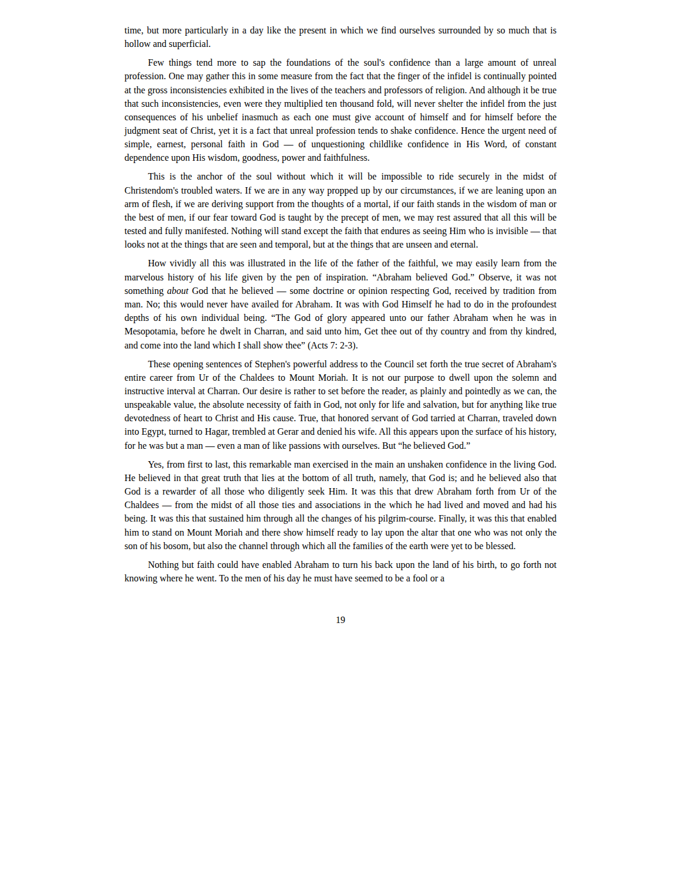time, but more particularly in a day like the present in which we find ourselves surrounded by so much that is hollow and superficial.
Few things tend more to sap the foundations of the soul's confidence than a large amount of unreal profession. One may gather this in some measure from the fact that the finger of the infidel is continually pointed at the gross inconsistencies exhibited in the lives of the teachers and professors of religion. And although it be true that such inconsistencies, even were they multiplied ten thousand fold, will never shelter the infidel from the just consequences of his unbelief inasmuch as each one must give account of himself and for himself before the judgment seat of Christ, yet it is a fact that unreal profession tends to shake confidence. Hence the urgent need of simple, earnest, personal faith in God — of unquestioning childlike confidence in His Word, of constant dependence upon His wisdom, goodness, power and faithfulness.
This is the anchor of the soul without which it will be impossible to ride securely in the midst of Christendom's troubled waters. If we are in any way propped up by our circumstances, if we are leaning upon an arm of flesh, if we are deriving support from the thoughts of a mortal, if our faith stands in the wisdom of man or the best of men, if our fear toward God is taught by the precept of men, we may rest assured that all this will be tested and fully manifested. Nothing will stand except the faith that endures as seeing Him who is invisible — that looks not at the things that are seen and temporal, but at the things that are unseen and eternal.
How vividly all this was illustrated in the life of the father of the faithful, we may easily learn from the marvelous history of his life given by the pen of inspiration. “Abraham believed God.” Observe, it was not something about God that he believed — some doctrine or opinion respecting God, received by tradition from man. No; this would never have availed for Abraham. It was with God Himself he had to do in the profoundest depths of his own individual being. “The God of glory appeared unto our father Abraham when he was in Mesopotamia, before he dwelt in Charran, and said unto him, Get thee out of thy country and from thy kindred, and come into the land which I shall show thee” (Acts 7: 2-3).
These opening sentences of Stephen's powerful address to the Council set forth the true secret of Abraham's entire career from Ur of the Chaldees to Mount Moriah. It is not our purpose to dwell upon the solemn and instructive interval at Charran. Our desire is rather to set before the reader, as plainly and pointedly as we can, the unspeakable value, the absolute necessity of faith in God, not only for life and salvation, but for anything like true devotedness of heart to Christ and His cause. True, that honored servant of God tarried at Charran, traveled down into Egypt, turned to Hagar, trembled at Gerar and denied his wife. All this appears upon the surface of his history, for he was but a man — even a man of like passions with ourselves. But “he believed God.”
Yes, from first to last, this remarkable man exercised in the main an unshaken confidence in the living God. He believed in that great truth that lies at the bottom of all truth, namely, that God is; and he believed also that God is a rewarder of all those who diligently seek Him. It was this that drew Abraham forth from Ur of the Chaldees — from the midst of all those ties and associations in the which he had lived and moved and had his being. It was this that sustained him through all the changes of his pilgrim-course. Finally, it was this that enabled him to stand on Mount Moriah and there show himself ready to lay upon the altar that one who was not only the son of his bosom, but also the channel through which all the families of the earth were yet to be blessed.
Nothing but faith could have enabled Abraham to turn his back upon the land of his birth, to go forth not knowing where he went. To the men of his day he must have seemed to be a fool or a
19